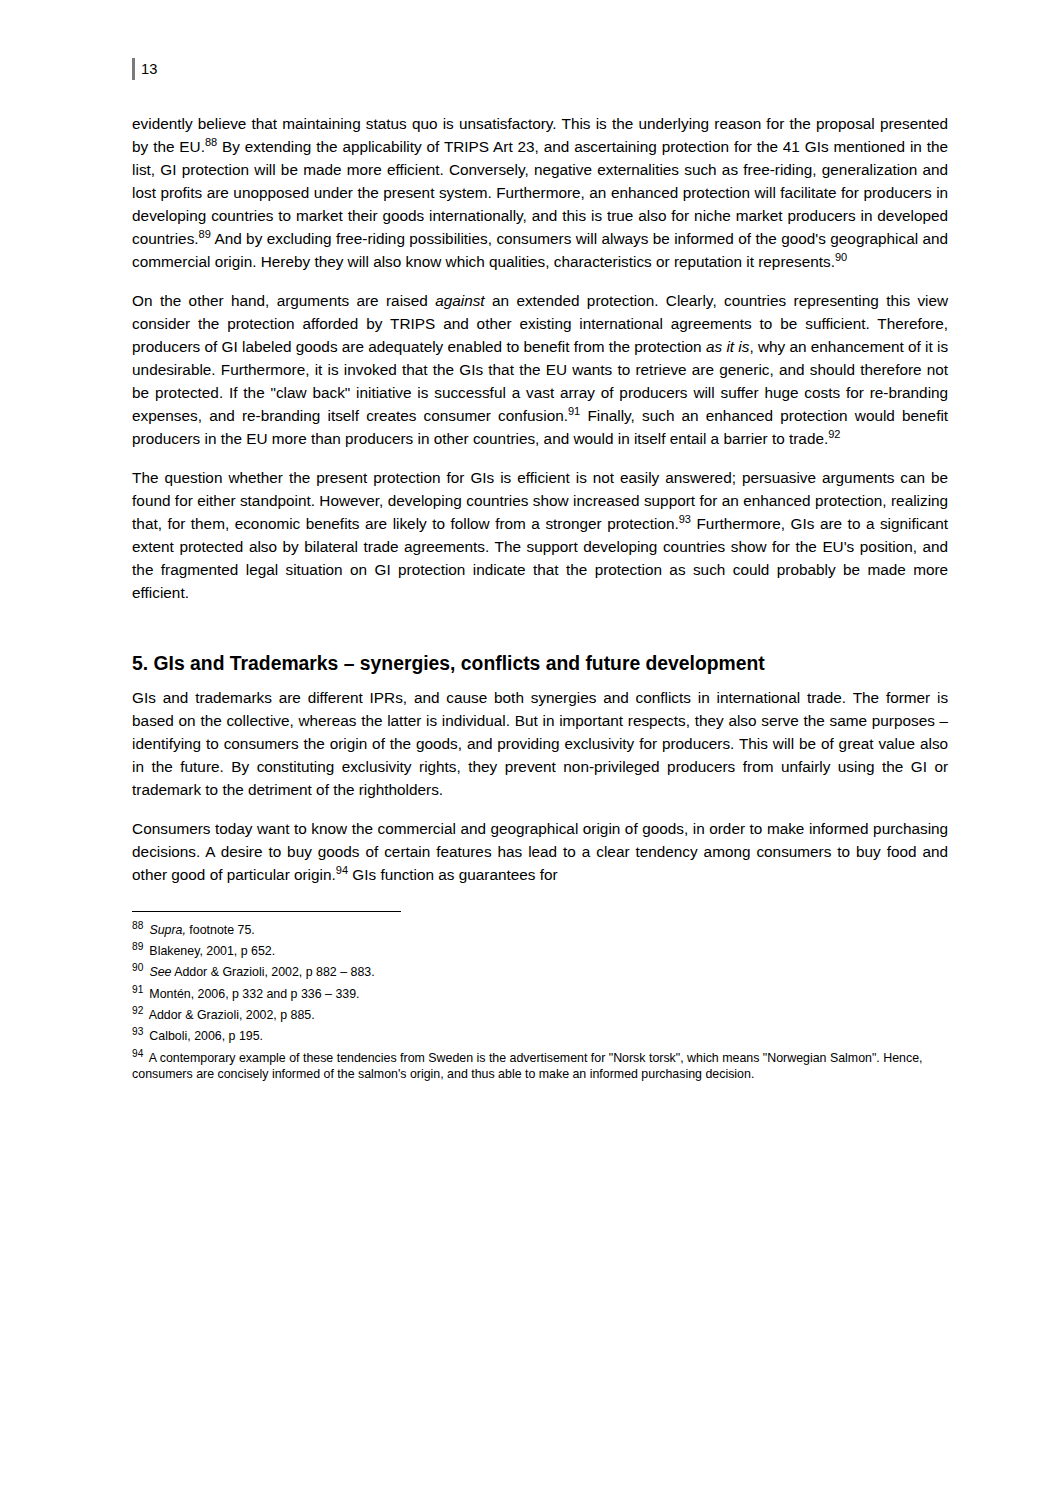13
evidently believe that maintaining status quo is unsatisfactory. This is the underlying reason for the proposal presented by the EU.88 By extending the applicability of TRIPS Art 23, and ascertaining protection for the 41 GIs mentioned in the list, GI protection will be made more efficient. Conversely, negative externalities such as free-riding, generalization and lost profits are unopposed under the present system. Furthermore, an enhanced protection will facilitate for producers in developing countries to market their goods internationally, and this is true also for niche market producers in developed countries.89 And by excluding free-riding possibilities, consumers will always be informed of the good's geographical and commercial origin. Hereby they will also know which qualities, characteristics or reputation it represents.90
On the other hand, arguments are raised against an extended protection. Clearly, countries representing this view consider the protection afforded by TRIPS and other existing international agreements to be sufficient. Therefore, producers of GI labeled goods are adequately enabled to benefit from the protection as it is, why an enhancement of it is undesirable. Furthermore, it is invoked that the GIs that the EU wants to retrieve are generic, and should therefore not be protected. If the "claw back" initiative is successful a vast array of producers will suffer huge costs for re-branding expenses, and re-branding itself creates consumer confusion.91 Finally, such an enhanced protection would benefit producers in the EU more than producers in other countries, and would in itself entail a barrier to trade.92
The question whether the present protection for GIs is efficient is not easily answered; persuasive arguments can be found for either standpoint. However, developing countries show increased support for an enhanced protection, realizing that, for them, economic benefits are likely to follow from a stronger protection.93 Furthermore, GIs are to a significant extent protected also by bilateral trade agreements. The support developing countries show for the EU's position, and the fragmented legal situation on GI protection indicate that the protection as such could probably be made more efficient.
5. GIs and Trademarks – synergies, conflicts and future development
GIs and trademarks are different IPRs, and cause both synergies and conflicts in international trade. The former is based on the collective, whereas the latter is individual. But in important respects, they also serve the same purposes – identifying to consumers the origin of the goods, and providing exclusivity for producers. This will be of great value also in the future. By constituting exclusivity rights, they prevent non-privileged producers from unfairly using the GI or trademark to the detriment of the rightholders.
Consumers today want to know the commercial and geographical origin of goods, in order to make informed purchasing decisions. A desire to buy goods of certain features has lead to a clear tendency among consumers to buy food and other good of particular origin.94 GIs function as guarantees for
88 Supra, footnote 75.
89 Blakeney, 2001, p 652.
90 See Addor & Grazioli, 2002, p 882 – 883.
91 Montén, 2006, p 332 and p 336 – 339.
92 Addor & Grazioli, 2002, p 885.
93 Calboli, 2006, p 195.
94 A contemporary example of these tendencies from Sweden is the advertisement for "Norsk torsk", which means "Norwegian Salmon". Hence, consumers are concisely informed of the salmon's origin, and thus able to make an informed purchasing decision.